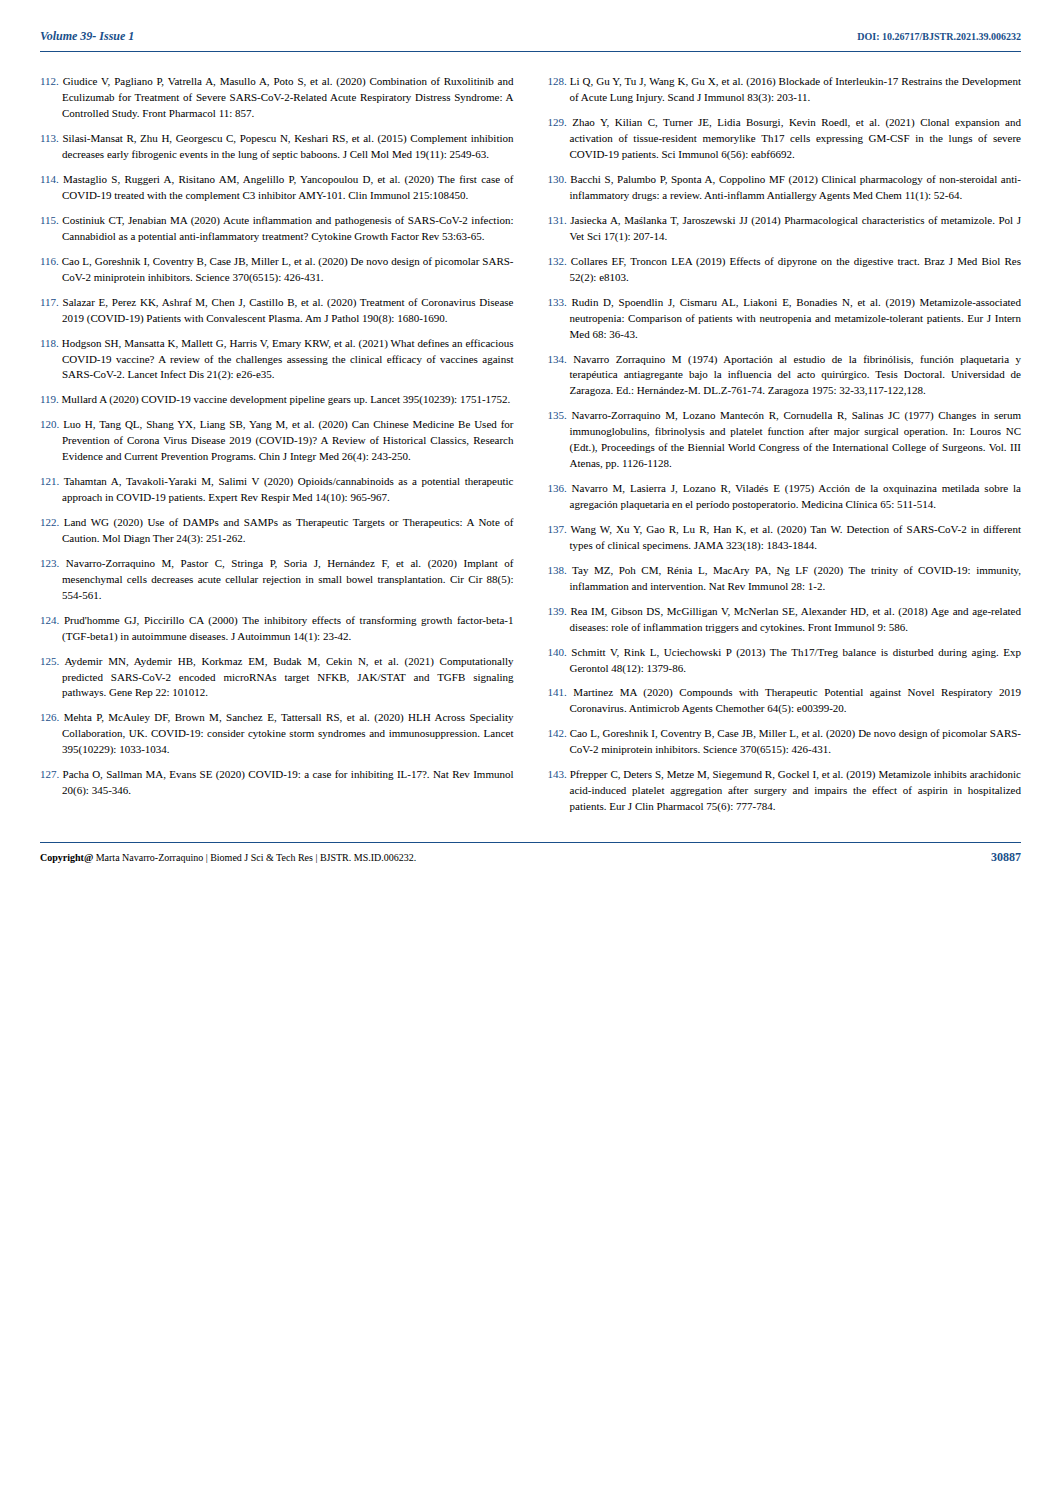Volume 39- Issue 1
DOI: 10.26717/BJSTR.2021.39.006232
112. Giudice V, Pagliano P, Vatrella A, Masullo A, Poto S, et al. (2020) Combination of Ruxolitinib and Eculizumab for Treatment of Severe SARS-CoV-2-Related Acute Respiratory Distress Syndrome: A Controlled Study. Front Pharmacol 11: 857.
113. Silasi-Mansat R, Zhu H, Georgescu C, Popescu N, Keshari RS, et al. (2015) Complement inhibition decreases early fibrogenic events in the lung of septic baboons. J Cell Mol Med 19(11): 2549-63.
114. Mastaglio S, Ruggeri A, Risitano AM, Angelillo P, Yancopoulou D, et al. (2020) The first case of COVID-19 treated with the complement C3 inhibitor AMY-101. Clin Immunol 215:108450.
115. Costiniuk CT, Jenabian MA (2020) Acute inflammation and pathogenesis of SARS-CoV-2 infection: Cannabidiol as a potential anti-inflammatory treatment? Cytokine Growth Factor Rev 53:63-65.
116. Cao L, Goreshnik I, Coventry B, Case JB, Miller L, et al. (2020) De novo design of picomolar SARS-CoV-2 miniprotein inhibitors. Science 370(6515): 426-431.
117. Salazar E, Perez KK, Ashraf M, Chen J, Castillo B, et al. (2020) Treatment of Coronavirus Disease 2019 (COVID-19) Patients with Convalescent Plasma. Am J Pathol 190(8): 1680-1690.
118. Hodgson SH, Mansatta K, Mallett G, Harris V, Emary KRW, et al. (2021) What defines an efficacious COVID-19 vaccine? A review of the challenges assessing the clinical efficacy of vaccines against SARS-CoV-2. Lancet Infect Dis 21(2): e26-e35.
119. Mullard A (2020) COVID-19 vaccine development pipeline gears up. Lancet 395(10239): 1751-1752.
120. Luo H, Tang QL, Shang YX, Liang SB, Yang M, et al. (2020) Can Chinese Medicine Be Used for Prevention of Corona Virus Disease 2019 (COVID-19)? A Review of Historical Classics, Research Evidence and Current Prevention Programs. Chin J Integr Med 26(4): 243-250.
121. Tahamtan A, Tavakoli-Yaraki M, Salimi V (2020) Opioids/cannabinoids as a potential therapeutic approach in COVID-19 patients. Expert Rev Respir Med 14(10): 965-967.
122. Land WG (2020) Use of DAMPs and SAMPs as Therapeutic Targets or Therapeutics: A Note of Caution. Mol Diagn Ther 24(3): 251-262.
123. Navarro-Zorraquino M, Pastor C, Stringa P, Soria J, Hernández F, et al. (2020) Implant of mesenchymal cells decreases acute cellular rejection in small bowel transplantation. Cir Cir 88(5): 554-561.
124. Prud'homme GJ, Piccirillo CA (2000) The inhibitory effects of transforming growth factor-beta-1 (TGF-beta1) in autoimmune diseases. J Autoimmun 14(1): 23-42.
125. Aydemir MN, Aydemir HB, Korkmaz EM, Budak M, Cekin N, et al. (2021) Computationally predicted SARS-CoV-2 encoded microRNAs target NFKB, JAK/STAT and TGFB signaling pathways. Gene Rep 22: 101012.
126. Mehta P, McAuley DF, Brown M, Sanchez E, Tattersall RS, et al. (2020) HLH Across Speciality Collaboration, UK. COVID-19: consider cytokine storm syndromes and immunosuppression. Lancet 395(10229): 1033-1034.
127. Pacha O, Sallman MA, Evans SE (2020) COVID-19: a case for inhibiting IL-17?. Nat Rev Immunol 20(6): 345-346.
128. Li Q, Gu Y, Tu J, Wang K, Gu X, et al. (2016) Blockade of Interleukin-17 Restrains the Development of Acute Lung Injury. Scand J Immunol 83(3): 203-11.
129. Zhao Y, Kilian C, Turner JE, Lidia Bosurgi, Kevin Roedl, et al. (2021) Clonal expansion and activation of tissue-resident memorylike Th17 cells expressing GM-CSF in the lungs of severe COVID-19 patients. Sci Immunol 6(56): eabf6692.
130. Bacchi S, Palumbo P, Sponta A, Coppolino MF (2012) Clinical pharmacology of non-steroidal anti-inflammatory drugs: a review. Anti-inflamm Antiallergy Agents Med Chem 11(1): 52-64.
131. Jasiecka A, Maślanka T, Jaroszewski JJ (2014) Pharmacological characteristics of metamizole. Pol J Vet Sci 17(1): 207-14.
132. Collares EF, Troncon LEA (2019) Effects of dipyrone on the digestive tract. Braz J Med Biol Res 52(2): e8103.
133. Rudin D, Spoendlin J, Cismaru AL, Liakoni E, Bonadies N, et al. (2019) Metamizole-associated neutropenia: Comparison of patients with neutropenia and metamizole-tolerant patients. Eur J Intern Med 68: 36-43.
134. Navarro Zorraquino M (1974) Aportación al estudio de la fibrinólisis, función plaquetaria y terapéutica antiagregante bajo la influencia del acto quirúrgico. Tesis Doctoral. Universidad de Zaragoza. Ed.: Hernández-M. DL.Z-761-74. Zaragoza 1975: 32-33,117-122,128.
135. Navarro-Zorraquino M, Lozano Mantecón R, Cornudella R, Salinas JC (1977) Changes in serum immunoglobulins, fibrinolysis and platelet function after major surgical operation. In: Louros NC (Edt.), Proceedings of the Biennial World Congress of the International College of Surgeons. Vol. III Atenas, pp. 1126-1128.
136. Navarro M, Lasierra J, Lozano R, Viladés E (1975) Acción de la oxquinazina metilada sobre la agregación plaquetaria en el período postoperatorio. Medicina Clínica 65: 511-514.
137. Wang W, Xu Y, Gao R, Lu R, Han K, et al. (2020) Tan W. Detection of SARS-CoV-2 in different types of clinical specimens. JAMA 323(18): 1843-1844.
138. Tay MZ, Poh CM, Rénia L, MacAry PA, Ng LF (2020) The trinity of COVID-19: immunity, inflammation and intervention. Nat Rev Immunol 28: 1-2.
139. Rea IM, Gibson DS, McGilligan V, McNerlan SE, Alexander HD, et al. (2018) Age and age-related diseases: role of inflammation triggers and cytokines. Front Immunol 9: 586.
140. Schmitt V, Rink L, Uciechowski P (2013) The Th17/Treg balance is disturbed during aging. Exp Gerontol 48(12): 1379-86.
141. Martinez MA (2020) Compounds with Therapeutic Potential against Novel Respiratory 2019 Coronavirus. Antimicrob Agents Chemother 64(5): e00399-20.
142. Cao L, Goreshnik I, Coventry B, Case JB, Miller L, et al. (2020) De novo design of picomolar SARS-CoV-2 miniprotein inhibitors. Science 370(6515): 426-431.
143. Pfrepper C, Deters S, Metze M, Siegemund R, Gockel I, et al. (2019) Metamizole inhibits arachidonic acid-induced platelet aggregation after surgery and impairs the effect of aspirin in hospitalized patients. Eur J Clin Pharmacol 75(6): 777-784.
Copyright@ Marta Navarro-Zorraquino | Biomed J Sci & Tech Res | BJSTR. MS.ID.006232.
30887